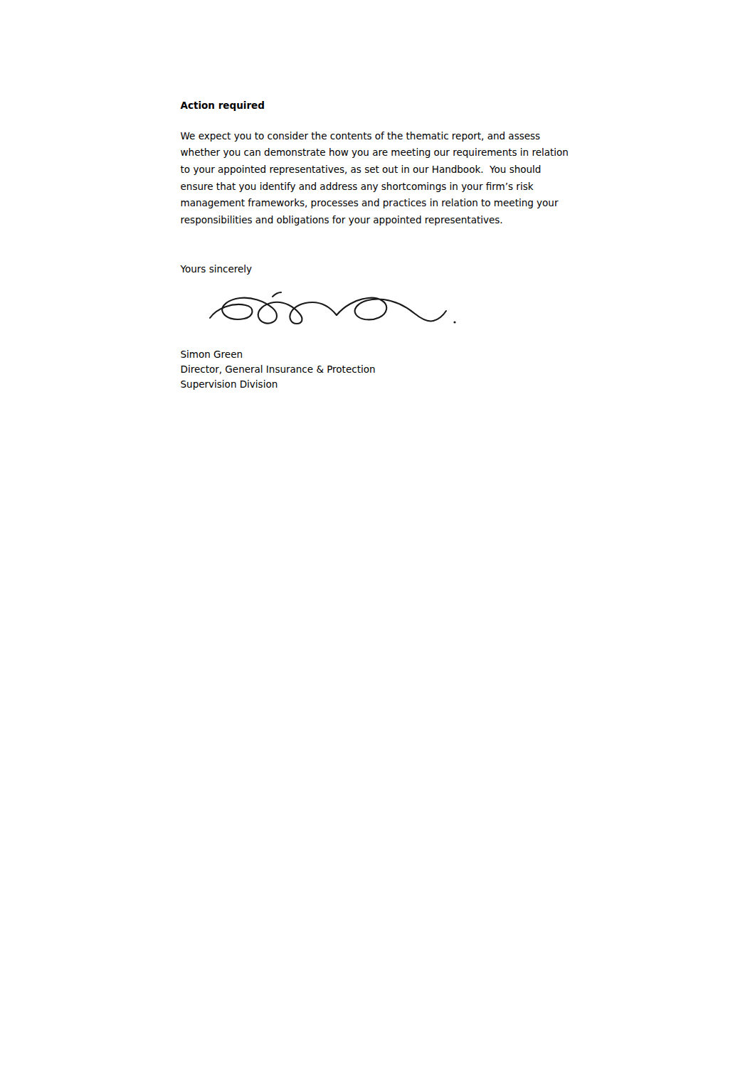Action required
We expect you to consider the contents of the thematic report, and assess whether you can demonstrate how you are meeting our requirements in relation to your appointed representatives, as set out in our Handbook. You should ensure that you identify and address any shortcomings in your firm’s risk management frameworks, processes and practices in relation to meeting your responsibilities and obligations for your appointed representatives.
Yours sincerely
Signature
Simon Green
Director, General Insurance & Protection
Supervision Division